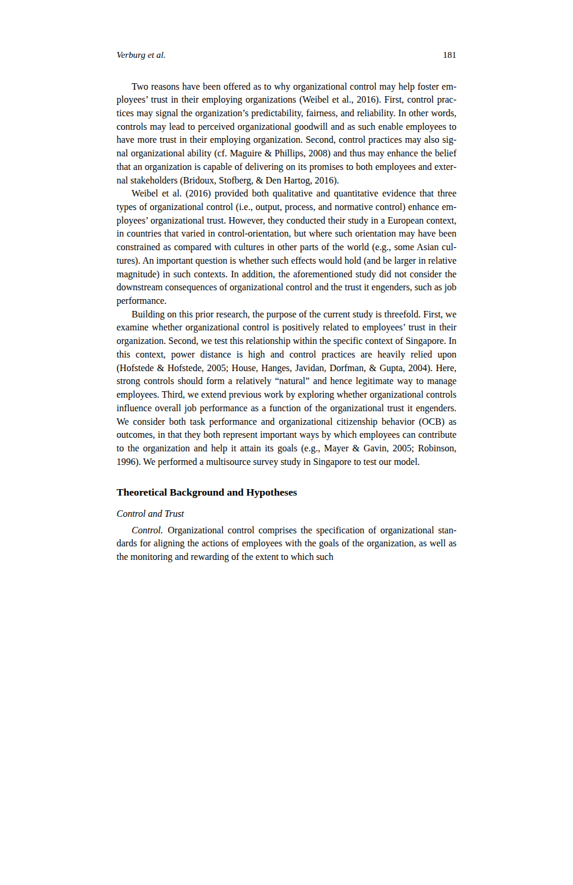Verburg et al. 181
Two reasons have been offered as to why organizational control may help foster employees’ trust in their employing organizations (Weibel et al., 2016). First, control practices may signal the organization’s predictability, fairness, and reliability. In other words, controls may lead to perceived organizational goodwill and as such enable employees to have more trust in their employing organization. Second, control practices may also signal organizational ability (cf. Maguire & Phillips, 2008) and thus may enhance the belief that an organization is capable of delivering on its promises to both employees and external stakeholders (Bridoux, Stofberg, & Den Hartog, 2016).
Weibel et al. (2016) provided both qualitative and quantitative evidence that three types of organizational control (i.e., output, process, and normative control) enhance employees’ organizational trust. However, they conducted their study in a European context, in countries that varied in control-orientation, but where such orientation may have been constrained as compared with cultures in other parts of the world (e.g., some Asian cultures). An important question is whether such effects would hold (and be larger in relative magnitude) in such contexts. In addition, the aforementioned study did not consider the downstream consequences of organizational control and the trust it engenders, such as job performance.
Building on this prior research, the purpose of the current study is threefold. First, we examine whether organizational control is positively related to employees’ trust in their organization. Second, we test this relationship within the specific context of Singapore. In this context, power distance is high and control practices are heavily relied upon (Hofstede & Hofstede, 2005; House, Hanges, Javidan, Dorfman, & Gupta, 2004). Here, strong controls should form a relatively “natural” and hence legitimate way to manage employees. Third, we extend previous work by exploring whether organizational controls influence overall job performance as a function of the organizational trust it engenders. We consider both task performance and organizational citizenship behavior (OCB) as outcomes, in that they both represent important ways by which employees can contribute to the organization and help it attain its goals (e.g., Mayer & Gavin, 2005; Robinson, 1996). We performed a multisource survey study in Singapore to test our model.
Theoretical Background and Hypotheses
Control and Trust
Control. Organizational control comprises the specification of organizational standards for aligning the actions of employees with the goals of the organization, as well as the monitoring and rewarding of the extent to which such